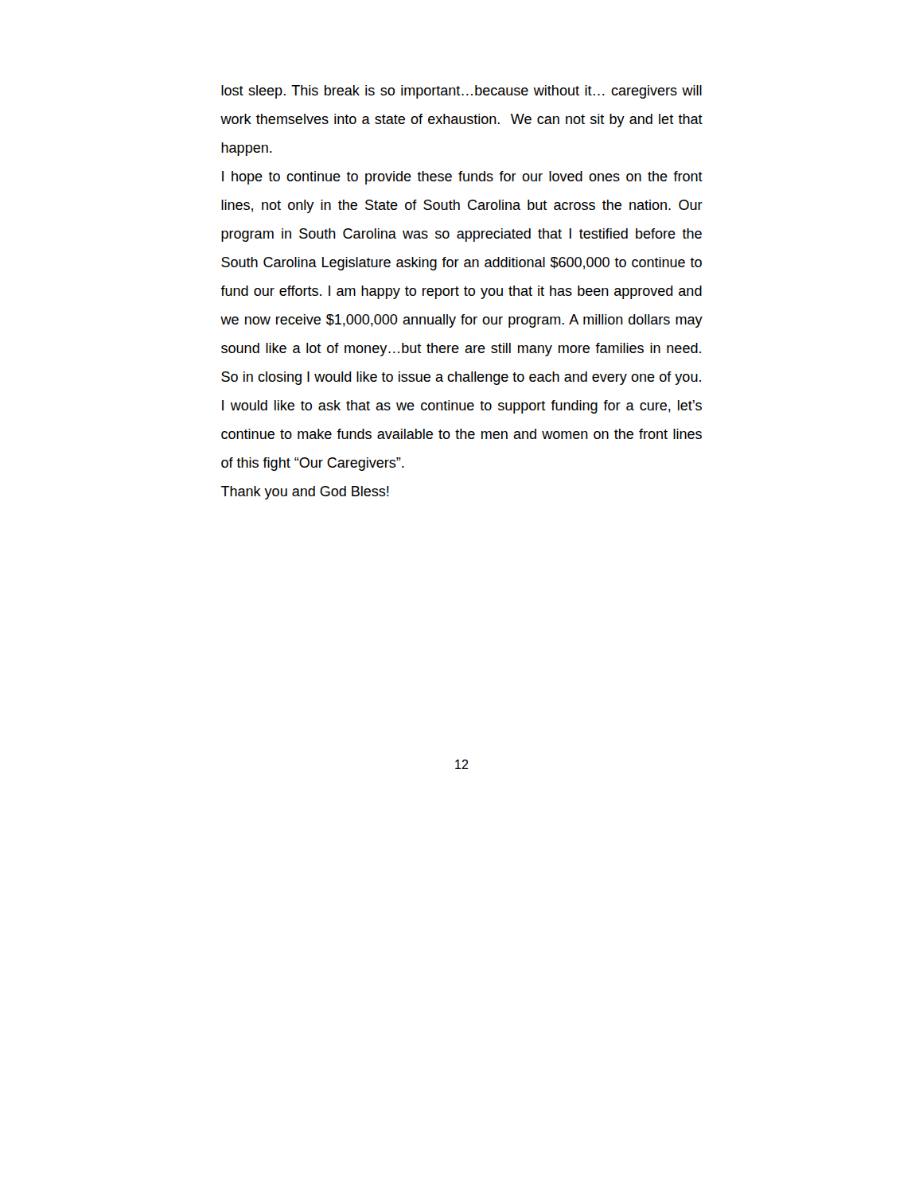lost sleep. This break is so important…because without it… caregivers will work themselves into a state of exhaustion. We can not sit by and let that happen.
I hope to continue to provide these funds for our loved ones on the front lines, not only in the State of South Carolina but across the nation. Our program in South Carolina was so appreciated that I testified before the South Carolina Legislature asking for an additional $600,000 to continue to fund our efforts. I am happy to report to you that it has been approved and we now receive $1,000,000 annually for our program. A million dollars may sound like a lot of money…but there are still many more families in need. So in closing I would like to issue a challenge to each and every one of you. I would like to ask that as we continue to support funding for a cure, let’s continue to make funds available to the men and women on the front lines of this fight “Our Caregivers”.
Thank you and God Bless!
12